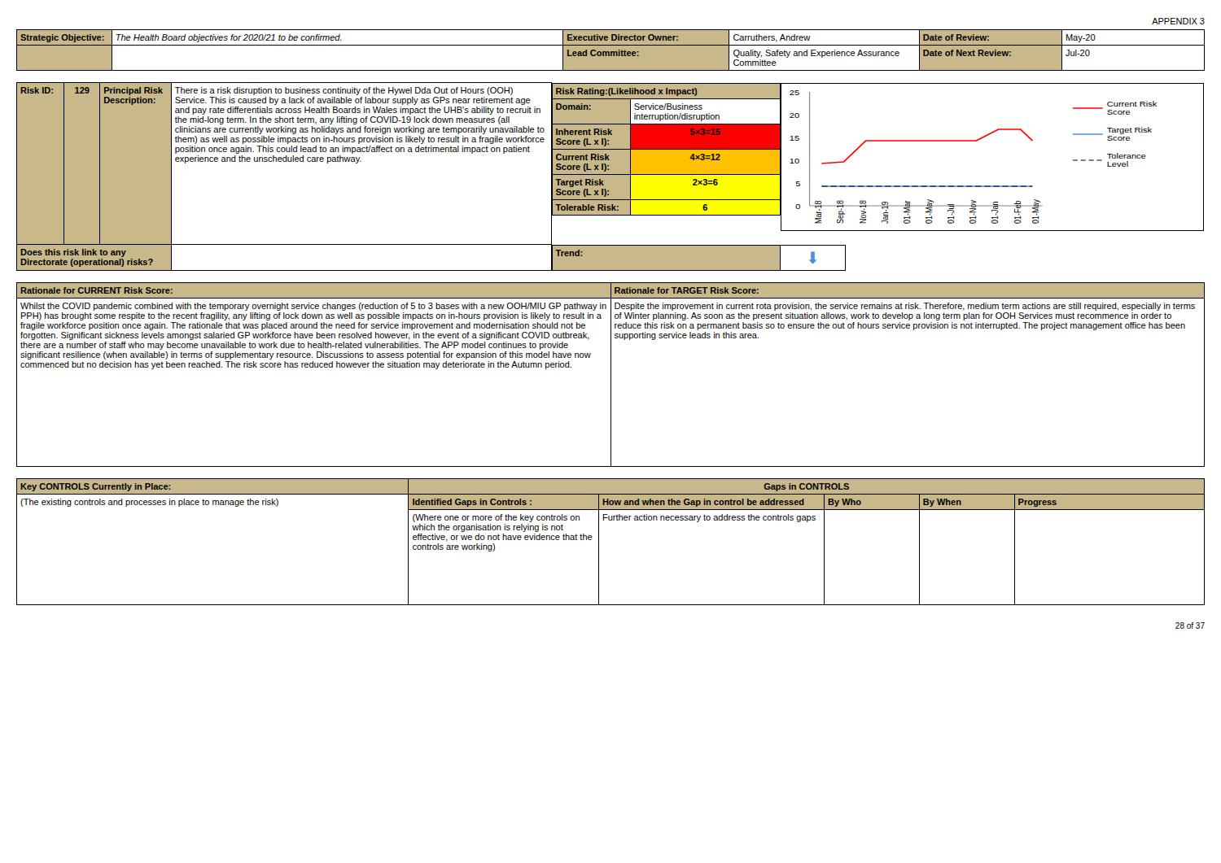APPENDIX 3
| Strategic Objective: | The Health Board objectives for 2020/21 to be confirmed. | Executive Director Owner: | Carruthers, Andrew | Date of Review: | May-20 |
| | | Lead Committee: | Quality, Safety and Experience Assurance Committee | Date of Next Review: | Jul-20 |
| Risk ID: | 129 | Principal Risk Description: | There is a risk disruption to business continuity of the Hywel Dda Out of Hours (OOH) Service. This is caused by a lack of available of labour supply as GPs near retirement age and pay rate differentials across Health Boards in Wales impact the UHB's ability to recruit in the mid-long term. In the short term, any lifting of COVID-19 lock down measures (all clinicians are currently working as holidays and foreign working are temporarily unavailable to them) as well as possible impacts on in-hours provision is likely to result in a fragile workforce position once again. This could lead to an impact/affect on a detrimental impact on patient experience and the unscheduled care pathway. | / Risk Rating:(Likelihood x Impact) / 25 20 15 10 5 0 Mar-18 Sep-18 Nov-18 Jan-19 01-Mar 01-May 01-Jul 01-Nov 01-Jan 01-Feb 01-May Current Risk Score Target Risk Score Tolerance Level / / Domain: / Service/Business interruption/disruption / / Inherent Risk Score (L x I): / 5×3=15 / / Current Risk Score (L x I): / 4×3=12 / / Target Risk Score (L x I): / 2×3=6 / / Tolerable Risk: / 6 / |
| Does this risk link to any Directorate (operational) risks? | | / Trend: / ⬇ / / |
| Rationale for CURRENT Risk Score: | Rationale for TARGET Risk Score: |
| Whilst the COVID pandemic combined with the temporary overnight service changes (reduction of 5 to 3 bases with a new OOH/MIU GP pathway in PPH) has brought some respite to the recent fragility, any lifting of lock down as well as possible impacts on in-hours provision is likely to result in a fragile workforce position once again. The rationale that was placed around the need for service improvement and modernisation should not be forgotten. Significant sickness levels amongst salaried GP workforce have been resolved however, in the event of a significant COVID outbreak, there are a number of staff who may become unavailable to work due to health-related vulnerabilities. The APP model continues to provide significant resilience (when available) in terms of supplementary resource. Discussions to assess potential for expansion of this model have now commenced but no decision has yet been reached. The risk score has reduced however the situation may deteriorate in the Autumn period. | Despite the improvement in current rota provision, the service remains at risk. Therefore, medium term actions are still required, especially in terms of Winter planning. As soon as the present situation allows, work to develop a long term plan for OOH Services must recommence in order to reduce this risk on a permanent basis so to ensure the out of hours service provision is not interrupted. The project management office has been supporting service leads in this area. |
| Key CONTROLS Currently in Place: | Gaps in CONTROLS |
| (The existing controls and processes in place to manage the risk) | Identified Gaps in Controls : | How and when the Gap in control be addressed | By Who | By When | Progress |
| (Where one or more of the key controls on which the organisation is relying is not effective, or we do not have evidence that the controls are working) | Further action necessary to address the controls gaps | | | |
28 of 37